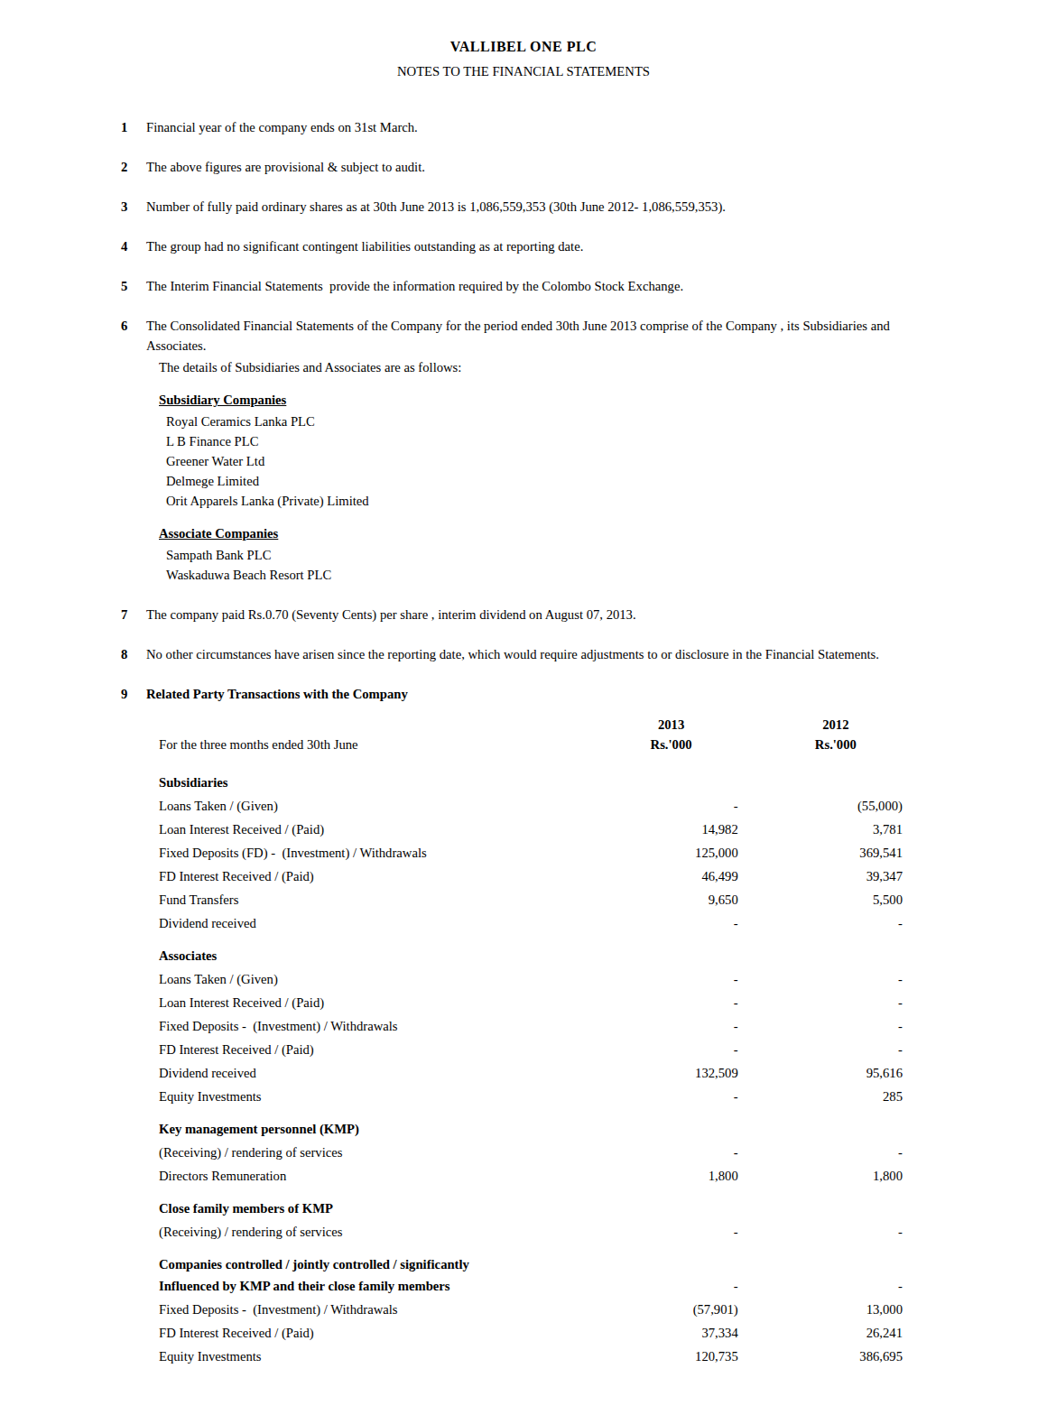VALLIBEL ONE PLC
NOTES TO THE FINANCIAL STATEMENTS
1
Financial year of the company ends on 31st March.
2
The above figures are provisional & subject to audit.
3
Number of fully paid ordinary shares as at 30th June 2013 is 1,086,559,353 (30th June 2012- 1,086,559,353).
4
The group had no significant contingent liabilities outstanding as at reporting date.
5
The Interim Financial Statements provide the information required by the Colombo Stock Exchange.
6
The Consolidated Financial Statements of the Company for the period ended 30th June 2013 comprise of the Company , its Subsidiaries and Associates.
The details of Subsidiaries and Associates are as follows:
Subsidiary Companies
Royal Ceramics Lanka PLC
L B Finance PLC
Greener Water Ltd
Delmege Limited
Orit Apparels Lanka (Private) Limited
Associate Companies
Sampath Bank PLC
Waskaduwa Beach Resort PLC
7
The company paid Rs.0.70 (Seventy Cents) per share , interim dividend on August 07, 2013.
8
No other circumstances have arisen since the reporting date, which would require adjustments to or disclosure in the Financial Statements.
9
Related Party Transactions with the Company
| | 2013 | 2012 |
| For the three months ended 30th June | Rs.'000 | Rs.'000 |
| Subsidiaries | | |
| Loans Taken / (Given) | - | (55,000) |
| Loan Interest Received / (Paid) | 14,982 | 3,781 |
| Fixed Deposits (FD) - (Investment) / Withdrawals | 125,000 | 369,541 |
| FD Interest Received / (Paid) | 46,499 | 39,347 |
| Fund Transfers | 9,650 | 5,500 |
| Dividend received | - | - |
| Associates | | |
| Loans Taken / (Given) | - | - |
| Loan Interest Received / (Paid) | - | - |
| Fixed Deposits - (Investment) / Withdrawals | - | - |
| FD Interest Received / (Paid) | - | - |
| Dividend received | 132,509 | 95,616 |
| Equity Investments | - | 285 |
| Key management personnel (KMP) | | |
| (Receiving) / rendering of services | - | - |
| Directors Remuneration | 1,800 | 1,800 |
| Close family members of KMP | | |
| (Receiving) / rendering of services | - | - |
| Companies controlled / jointly controlled / significantly | | |
| Influenced by KMP and their close family members | - | - |
| Fixed Deposits - (Investment) / Withdrawals | (57,901) | 13,000 |
| FD Interest Received / (Paid) | 37,334 | 26,241 |
| Equity Investments | 120,735 | 386,695 |